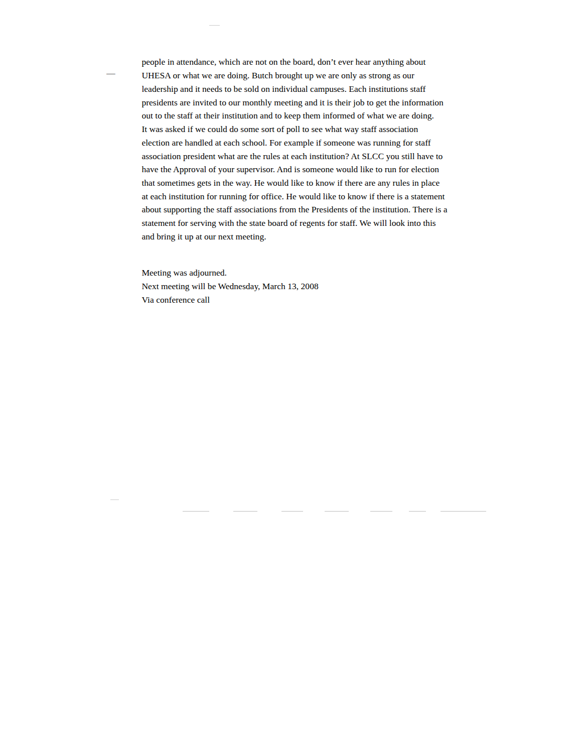—
people in attendance, which are not on the board, don’t ever hear anything about UHESA or what we are doing. Butch brought up we are only as strong as our leadership and it needs to be sold on individual campuses. Each institutions staff presidents are invited to our monthly meeting and it is their job to get the information out to the staff at their institution and to keep them informed of what we are doing.
It was asked if we could do some sort of poll to see what way staff association election are handled at each school. For example if someone was running for staff association president what are the rules at each institution? At SLCC you still have to have the Approval of your supervisor. And is someone would like to run for election that sometimes gets in the way. He would like to know if there are any rules in place at each institution for running for office. He would like to know if there is a statement about supporting the staff associations from the Presidents of the institution. There is a statement for serving with the state board of regents for staff. We will look into this and bring it up at our next meeting.
Meeting was adjourned.
Next meeting will be Wednesday, March 13, 2008
Via conference call